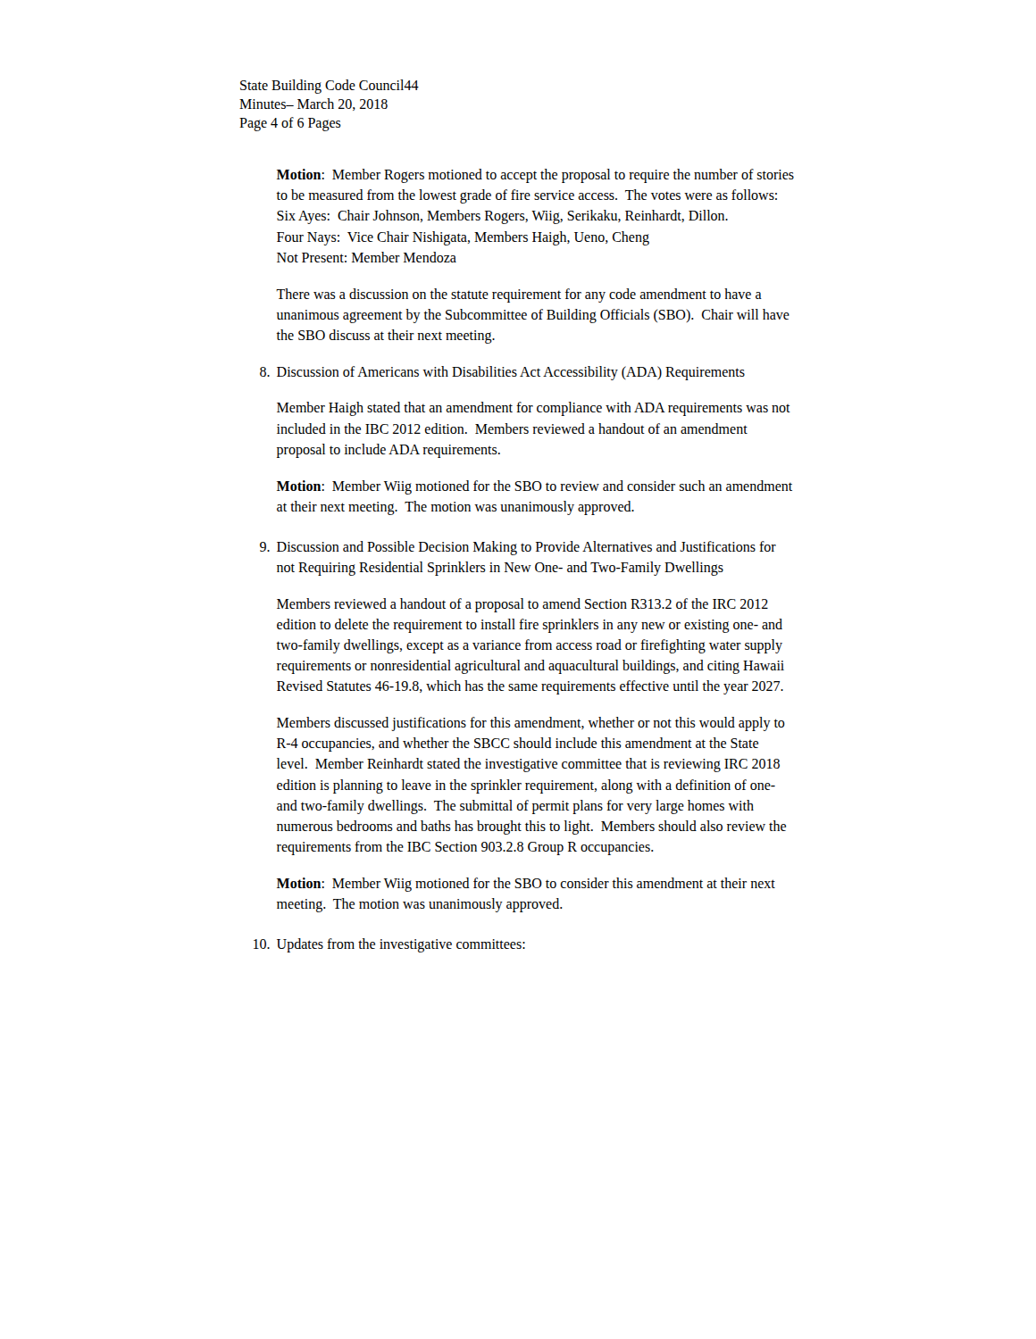State Building Code Council44
Minutes– March 20, 2018
Page 4 of 6 Pages
Motion: Member Rogers motioned to accept the proposal to require the number of stories to be measured from the lowest grade of fire service access. The votes were as follows:
Six Ayes: Chair Johnson, Members Rogers, Wiig, Serikaku, Reinhardt, Dillon.
Four Nays: Vice Chair Nishigata, Members Haigh, Ueno, Cheng
Not Present: Member Mendoza
There was a discussion on the statute requirement for any code amendment to have a unanimous agreement by the Subcommittee of Building Officials (SBO). Chair will have the SBO discuss at their next meeting.
8.
Discussion of Americans with Disabilities Act Accessibility (ADA) Requirements
Member Haigh stated that an amendment for compliance with ADA requirements was not included in the IBC 2012 edition. Members reviewed a handout of an amendment proposal to include ADA requirements.
Motion: Member Wiig motioned for the SBO to review and consider such an amendment at their next meeting. The motion was unanimously approved.
9.
Discussion and Possible Decision Making to Provide Alternatives and Justifications for not Requiring Residential Sprinklers in New One- and Two-Family Dwellings
Members reviewed a handout of a proposal to amend Section R313.2 of the IRC 2012 edition to delete the requirement to install fire sprinklers in any new or existing one- and two-family dwellings, except as a variance from access road or firefighting water supply requirements or nonresidential agricultural and aquacultural buildings, and citing Hawaii Revised Statutes 46-19.8, which has the same requirements effective until the year 2027.
Members discussed justifications for this amendment, whether or not this would apply to R-4 occupancies, and whether the SBCC should include this amendment at the State level. Member Reinhardt stated the investigative committee that is reviewing IRC 2018 edition is planning to leave in the sprinkler requirement, along with a definition of one- and two-family dwellings. The submittal of permit plans for very large homes with numerous bedrooms and baths has brought this to light. Members should also review the requirements from the IBC Section 903.2.8 Group R occupancies.
Motion: Member Wiig motioned for the SBO to consider this amendment at their next meeting. The motion was unanimously approved.
10.
Updates from the investigative committees: